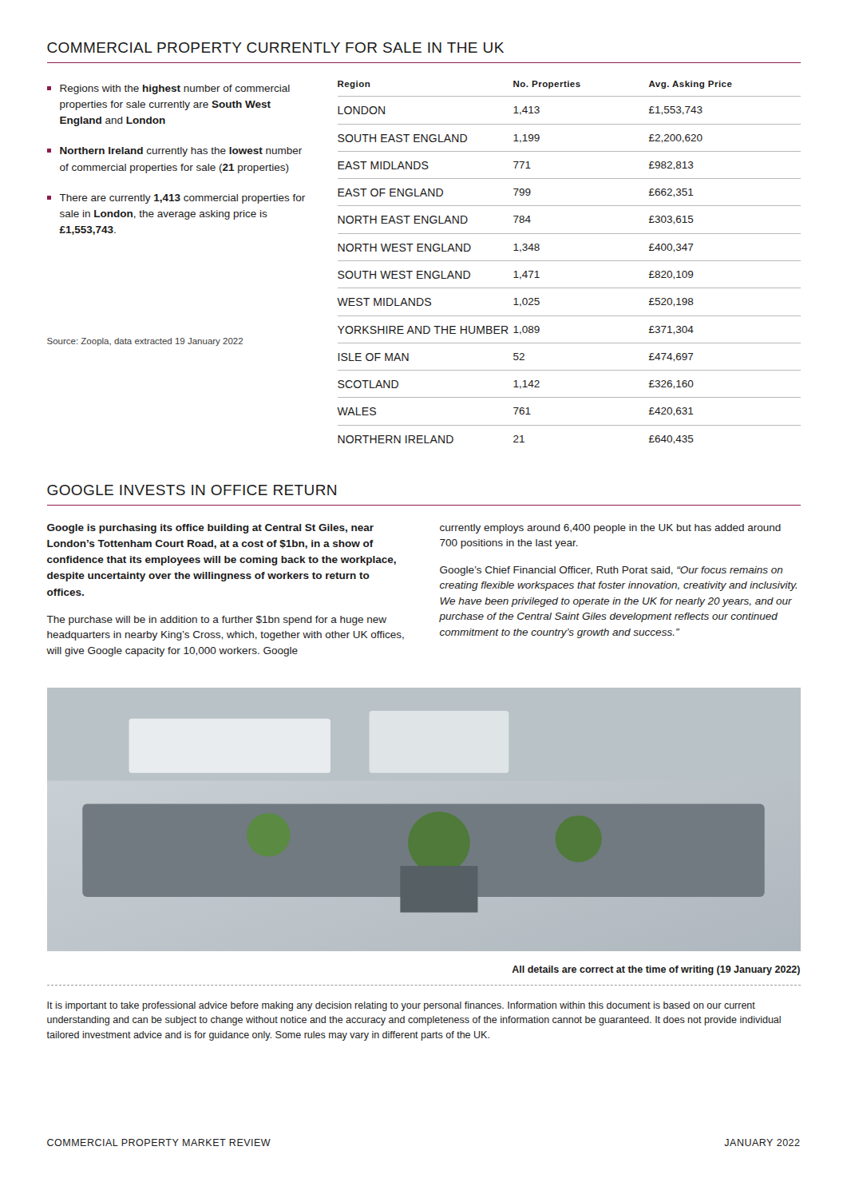Commercial property currently for sale in the UK
Regions with the highest number of commercial properties for sale currently are South West England and London
Northern Ireland currently has the lowest number of commercial properties for sale (21 properties)
There are currently 1,413 commercial properties for sale in London, the average asking price is £1,553,743.
Source: Zoopla, data extracted 19 January 2022
| Region | No. Properties | Avg. Asking Price |
| --- | --- | --- |
| LONDON | 1,413 | £1,553,743 |
| SOUTH EAST ENGLAND | 1,199 | £2,200,620 |
| EAST MIDLANDS | 771 | £982,813 |
| EAST OF ENGLAND | 799 | £662,351 |
| NORTH EAST ENGLAND | 784 | £303,615 |
| NORTH WEST ENGLAND | 1,348 | £400,347 |
| SOUTH WEST ENGLAND | 1,471 | £820,109 |
| WEST MIDLANDS | 1,025 | £520,198 |
| YORKSHIRE AND THE HUMBER | 1,089 | £371,304 |
| ISLE OF MAN | 52 | £474,697 |
| SCOTLAND | 1,142 | £326,160 |
| WALES | 761 | £420,631 |
| NORTHERN IRELAND | 21 | £640,435 |
Google invests in office return
Google is purchasing its office building at Central St Giles, near London’s Tottenham Court Road, at a cost of $1bn, in a show of confidence that its employees will be coming back to the workplace, despite uncertainty over the willingness of workers to return to offices.
The purchase will be in addition to a further $1bn spend for a huge new headquarters in nearby King’s Cross, which, together with other UK offices, will give Google capacity for 10,000 workers. Google
currently employs around 6,400 people in the UK but has added around 700 positions in the last year.
Google’s Chief Financial Officer, Ruth Porat said, “Our focus remains on creating flexible workspaces that foster innovation, creativity and inclusivity. We have been privileged to operate in the UK for nearly 20 years, and our purchase of the Central Saint Giles development reflects our continued commitment to the country’s growth and success.”
All details are correct at the time of writing (19 January 2022)
It is important to take professional advice before making any decision relating to your personal finances. Information within this document is based on our current understanding and can be subject to change without notice and the accuracy and completeness of the information cannot be guaranteed. It does not provide individual tailored investment advice and is for guidance only. Some rules may vary in different parts of the UK.
Commercial Property Market Review January 2022